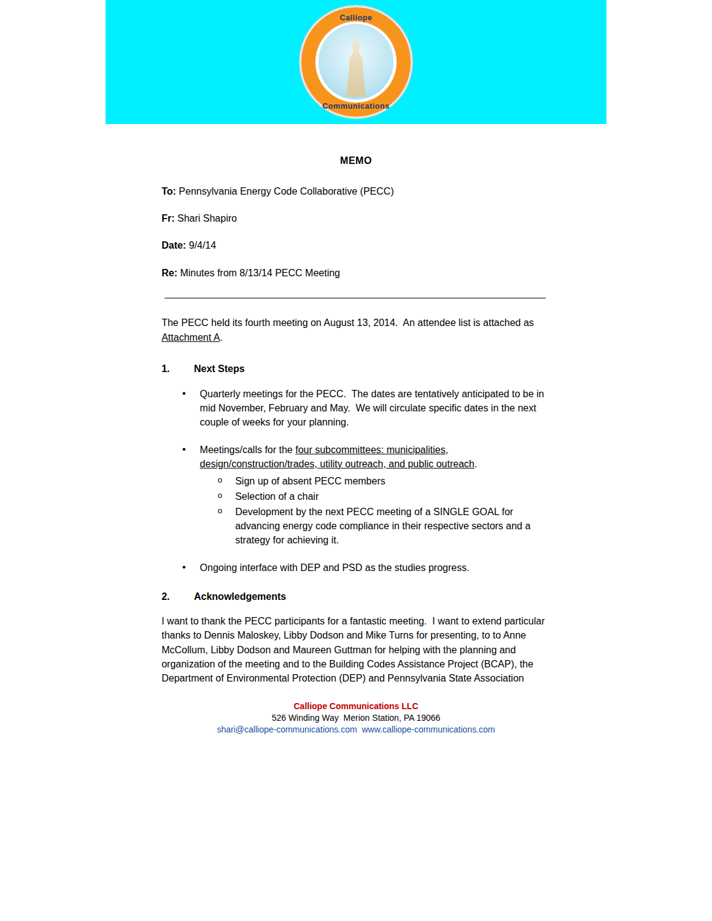Calliope
Communications
MEMO
To: Pennsylvania Energy Code Collaborative (PECC)
Fr: Shari Shapiro
Date: 9/4/14
Re: Minutes from 8/13/14 PECC Meeting
The PECC held its fourth meeting on August 13, 2014. An attendee list is attached as Attachment A.
1. Next Steps
Quarterly meetings for the PECC. The dates are tentatively anticipated to be in mid November, February and May. We will circulate specific dates in the next couple of weeks for your planning.
Meetings/calls for the four subcommittees: municipalities, design/construction/trades, utility outreach, and public outreach.
Sign up of absent PECC members
Selection of a chair
Development by the next PECC meeting of a SINGLE GOAL for advancing energy code compliance in their respective sectors and a strategy for achieving it.
Ongoing interface with DEP and PSD as the studies progress.
2. Acknowledgements
I want to thank the PECC participants for a fantastic meeting. I want to extend particular thanks to Dennis Maloskey, Libby Dodson and Mike Turns for presenting, to to Anne McCollum, Libby Dodson and Maureen Guttman for helping with the planning and organization of the meeting and to the Building Codes Assistance Project (BCAP), the Department of Environmental Protection (DEP) and Pennsylvania State Association
Calliope Communications LLC
526 Winding Way Merion Station, PA 19066
shari@calliope-communications.com www.calliope-communications.com